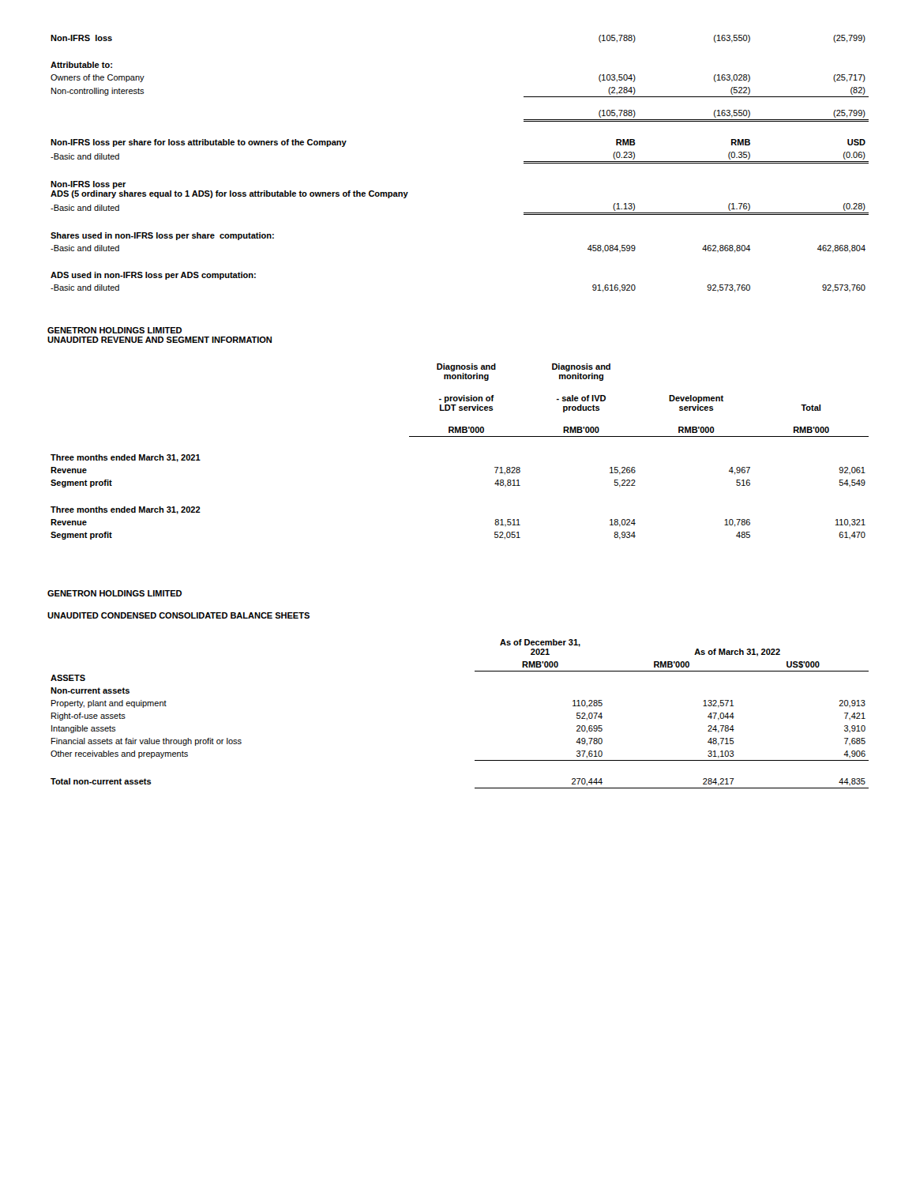| Non-IFRS loss | (105,788) | (163,550) | (25,799) |
| Attributable to: | | | |
| Owners of the Company | (103,504) | (163,028) | (25,717) |
| Non-controlling interests | (2,284) | (522) | (82) |
| | (105,788) | (163,550) | (25,799) |
| Non-IFRS loss per share for loss attributable to owners of the Company | RMB | RMB | USD |
| -Basic and diluted | (0.23) | (0.35) | (0.06) |
| Non-IFRS loss per ADS (5 ordinary shares equal to 1 ADS) for loss attributable to owners of the Company | | | |
| -Basic and diluted | (1.13) | (1.76) | (0.28) |
| Shares used in non-IFRS loss per share computation: | | | |
| -Basic and diluted | 458,084,599 | 462,868,804 | 462,868,804 |
| ADS used in non-IFRS loss per ADS computation: | | | |
| -Basic and diluted | 91,616,920 | 92,573,760 | 92,573,760 |
GENETRON HOLDINGS LIMITED
UNAUDITED REVENUE AND SEGMENT INFORMATION
| | Diagnosis and monitoring | Diagnosis and monitoring | | |
| | - provision of LDT services | - sale of IVD products | Development services | Total |
| | RMB'000 | RMB'000 | RMB'000 | RMB'000 |
| Three months ended March 31, 2021 | | | | |
| Revenue | 71,828 | 15,266 | 4,967 | 92,061 |
| Segment profit | 48,811 | 5,222 | 516 | 54,549 |
| Three months ended March 31, 2022 | | | | |
| Revenue | 81,511 | 18,024 | 10,786 | 110,321 |
| Segment profit | 52,051 | 8,934 | 485 | 61,470 |
GENETRON HOLDINGS LIMITED
UNAUDITED CONDENSED CONSOLIDATED BALANCE SHEETS
| | As of December 31, 2021 | As of March 31, 2022 |
| | RMB'000 | RMB'000 | US$'000 |
| ASSETS | | | |
| Non-current assets | | | |
| Property, plant and equipment | 110,285 | 132,571 | 20,913 |
| Right-of-use assets | 52,074 | 47,044 | 7,421 |
| Intangible assets | 20,695 | 24,784 | 3,910 |
| Financial assets at fair value through profit or loss | 49,780 | 48,715 | 7,685 |
| Other receivables and prepayments | 37,610 | 31,103 | 4,906 |
| Total non-current assets | 270,444 | 284,217 | 44,835 |